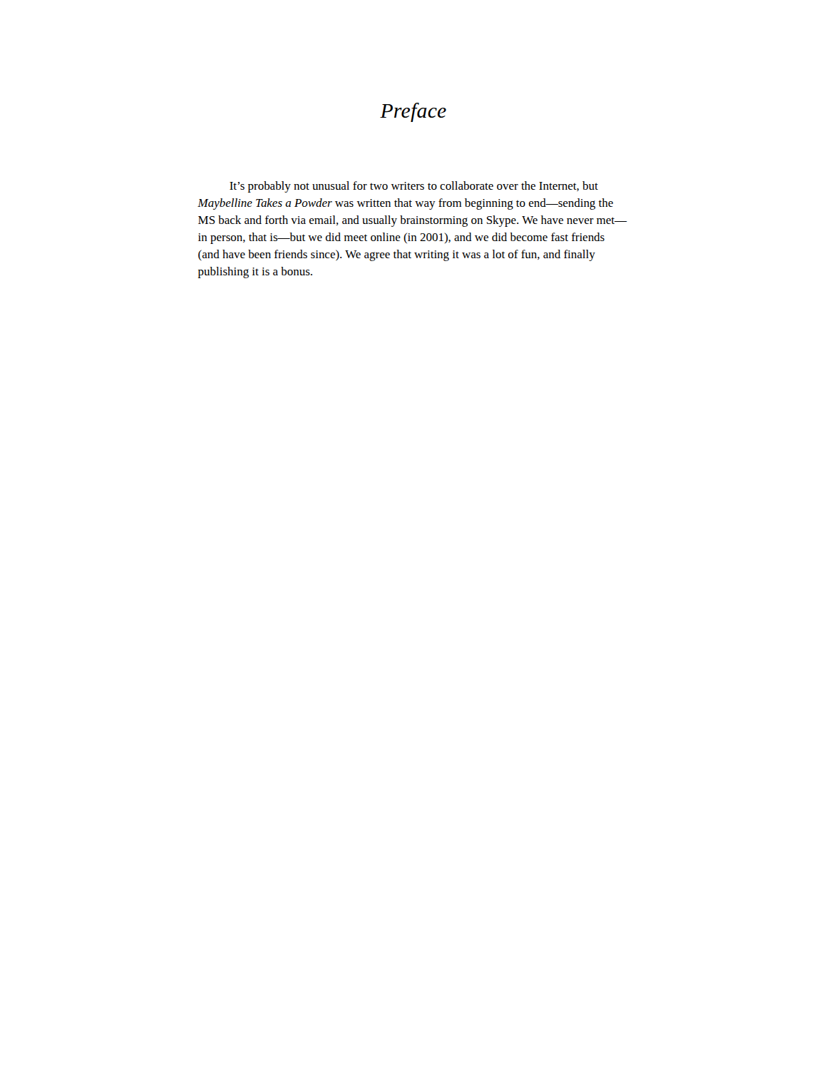Preface
It’s probably not unusual for two writers to collaborate over the Internet, but Maybelline Takes a Powder was written that way from beginning to end—sending the MS back and forth via email, and usually brainstorming on Skype. We have never met—in person, that is—but we did meet online (in 2001), and we did become fast friends (and have been friends since). We agree that writing it was a lot of fun, and finally publishing it is a bonus.